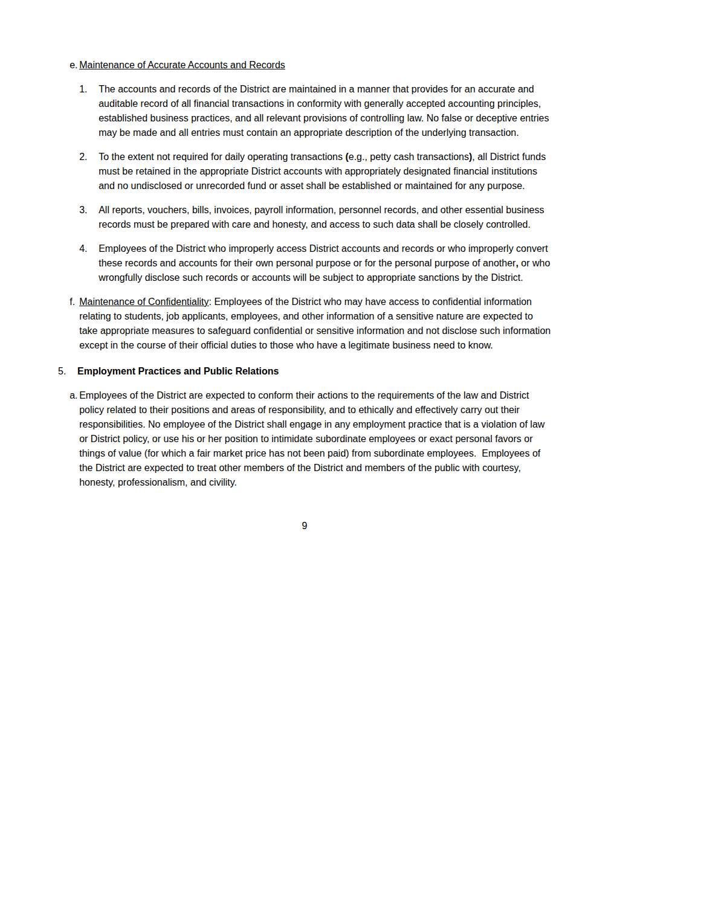e.
Maintenance of Accurate Accounts and Records
1. The accounts and records of the District are maintained in a manner that provides for an accurate and auditable record of all financial transactions in conformity with generally accepted accounting principles, established business practices, and all relevant provisions of controlling law. No false or deceptive entries may be made and all entries must contain an appropriate description of the underlying transaction.
2. To the extent not required for daily operating transactions (e.g., petty cash transactions), all District funds must be retained in the appropriate District accounts with appropriately designated financial institutions and no undisclosed or unrecorded fund or asset shall be established or maintained for any purpose.
3. All reports, vouchers, bills, invoices, payroll information, personnel records, and other essential business records must be prepared with care and honesty, and access to such data shall be closely controlled.
4. Employees of the District who improperly access District accounts and records or who improperly convert these records and accounts for their own personal purpose or for the personal purpose of another, or who wrongfully disclose such records or accounts will be subject to appropriate sanctions by the District.
f.
Maintenance of Confidentiality: Employees of the District who may have access to confidential information relating to students, job applicants, employees, and other information of a sensitive nature are expected to take appropriate measures to safeguard confidential or sensitive information and not disclose such information except in the course of their official duties to those who have a legitimate business need to know.
5.
Employment Practices and Public Relations
a.
Employees of the District are expected to conform their actions to the requirements of the law and District policy related to their positions and areas of responsibility, and to ethically and effectively carry out their responsibilities. No employee of the District shall engage in any employment practice that is a violation of law or District policy, or use his or her position to intimidate subordinate employees or exact personal favors or things of value (for which a fair market price has not been paid) from subordinate employees. Employees of the District are expected to treat other members of the District and members of the public with courtesy, honesty, professionalism, and civility.
9